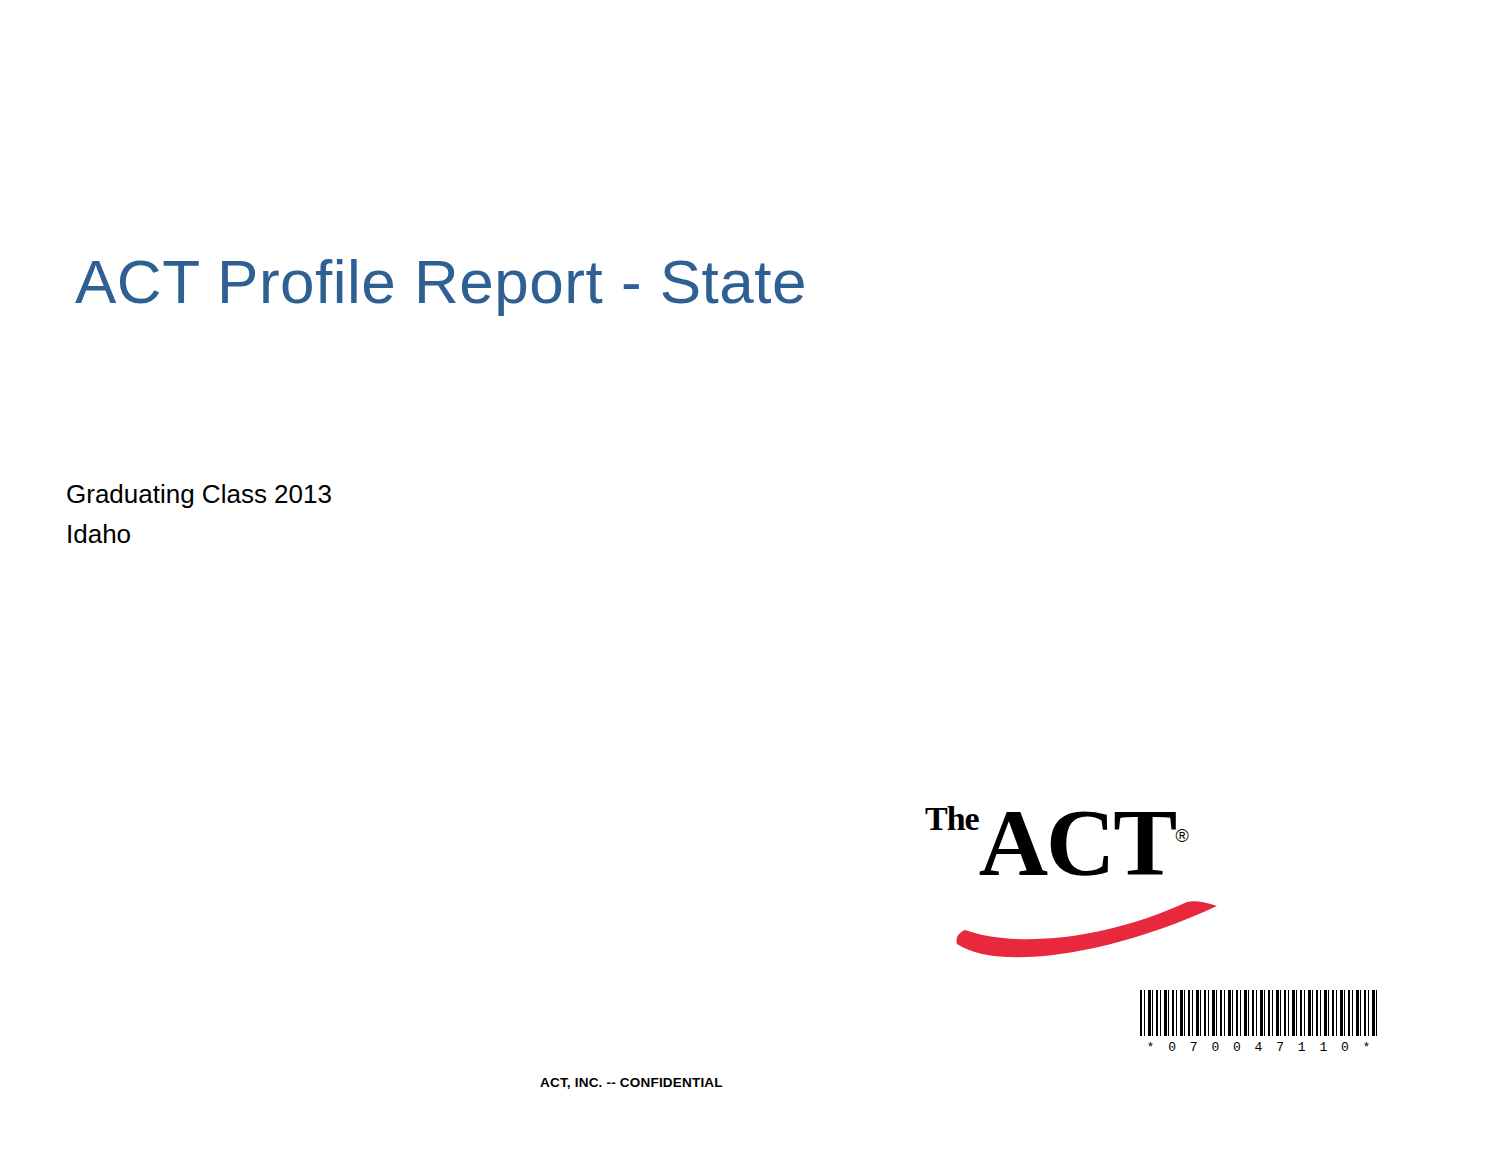ACT Profile Report - State
Graduating Class 2013
Idaho
The ACT®
ACT, INC. -- CONFIDENTIAL
* 0 7 0 0 4 7 1 1 0 *